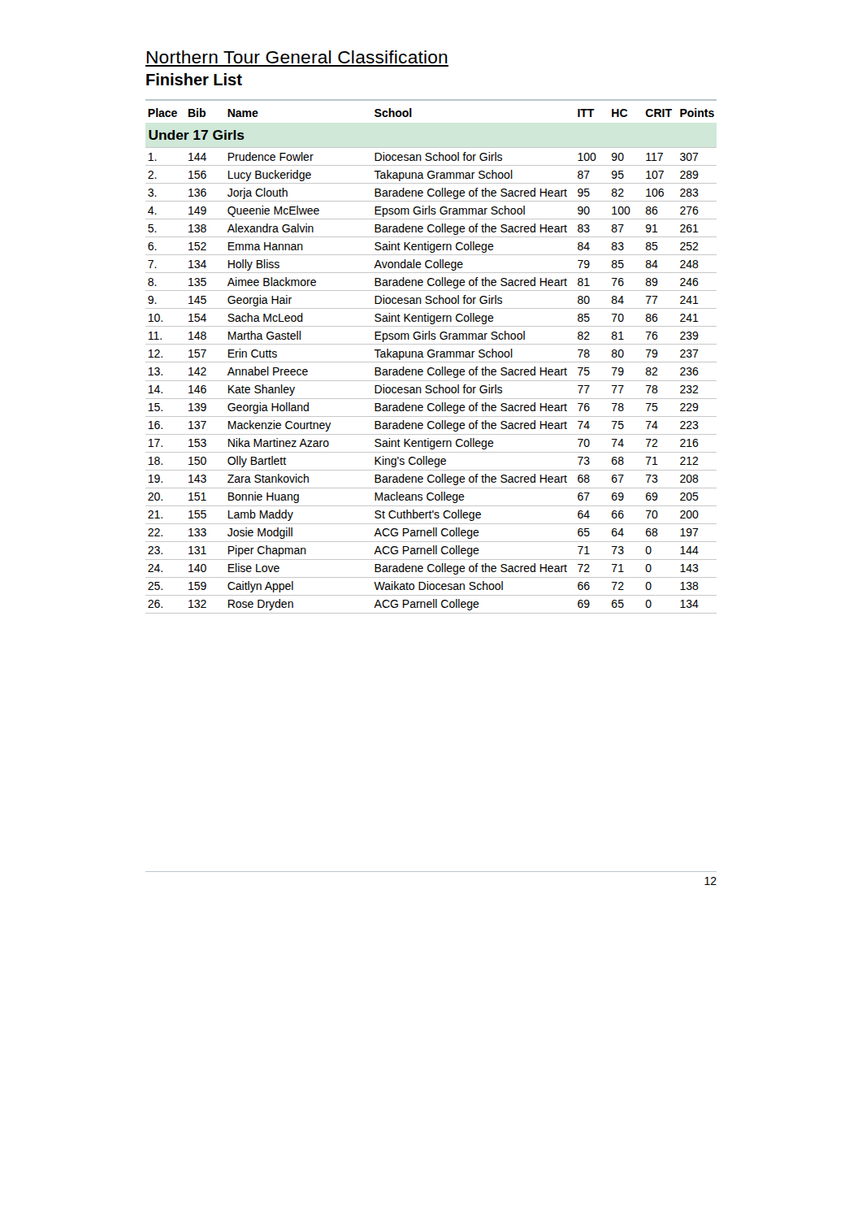Northern Tour General Classification
Finisher List
| Place | Bib | Name | School | ITT | HC | CRIT | Points |
| --- | --- | --- | --- | --- | --- | --- | --- |
| Under 17 Girls |
| 1. | 144 | Prudence Fowler | Diocesan School for Girls | 100 | 90 | 117 | 307 |
| 2. | 156 | Lucy Buckeridge | Takapuna Grammar School | 87 | 95 | 107 | 289 |
| 3. | 136 | Jorja Clouth | Baradene College of the Sacred Heart | 95 | 82 | 106 | 283 |
| 4. | 149 | Queenie McElwee | Epsom Girls Grammar School | 90 | 100 | 86 | 276 |
| 5. | 138 | Alexandra Galvin | Baradene College of the Sacred Heart | 83 | 87 | 91 | 261 |
| 6. | 152 | Emma Hannan | Saint Kentigern College | 84 | 83 | 85 | 252 |
| 7. | 134 | Holly Bliss | Avondale College | 79 | 85 | 84 | 248 |
| 8. | 135 | Aimee Blackmore | Baradene College of the Sacred Heart | 81 | 76 | 89 | 246 |
| 9. | 145 | Georgia Hair | Diocesan School for Girls | 80 | 84 | 77 | 241 |
| 10. | 154 | Sacha McLeod | Saint Kentigern College | 85 | 70 | 86 | 241 |
| 11. | 148 | Martha Gastell | Epsom Girls Grammar School | 82 | 81 | 76 | 239 |
| 12. | 157 | Erin Cutts | Takapuna Grammar School | 78 | 80 | 79 | 237 |
| 13. | 142 | Annabel Preece | Baradene College of the Sacred Heart | 75 | 79 | 82 | 236 |
| 14. | 146 | Kate Shanley | Diocesan School for Girls | 77 | 77 | 78 | 232 |
| 15. | 139 | Georgia Holland | Baradene College of the Sacred Heart | 76 | 78 | 75 | 229 |
| 16. | 137 | Mackenzie Courtney | Baradene College of the Sacred Heart | 74 | 75 | 74 | 223 |
| 17. | 153 | Nika Martinez Azaro | Saint Kentigern College | 70 | 74 | 72 | 216 |
| 18. | 150 | Olly Bartlett | King's College | 73 | 68 | 71 | 212 |
| 19. | 143 | Zara Stankovich | Baradene College of the Sacred Heart | 68 | 67 | 73 | 208 |
| 20. | 151 | Bonnie Huang | Macleans College | 67 | 69 | 69 | 205 |
| 21. | 155 | Lamb Maddy | St Cuthbert's College | 64 | 66 | 70 | 200 |
| 22. | 133 | Josie Modgill | ACG Parnell College | 65 | 64 | 68 | 197 |
| 23. | 131 | Piper Chapman | ACG Parnell College | 71 | 73 | 0 | 144 |
| 24. | 140 | Elise Love | Baradene College of the Sacred Heart | 72 | 71 | 0 | 143 |
| 25. | 159 | Caitlyn Appel | Waikato Diocesan School | 66 | 72 | 0 | 138 |
| 26. | 132 | Rose Dryden | ACG Parnell College | 69 | 65 | 0 | 134 |
12